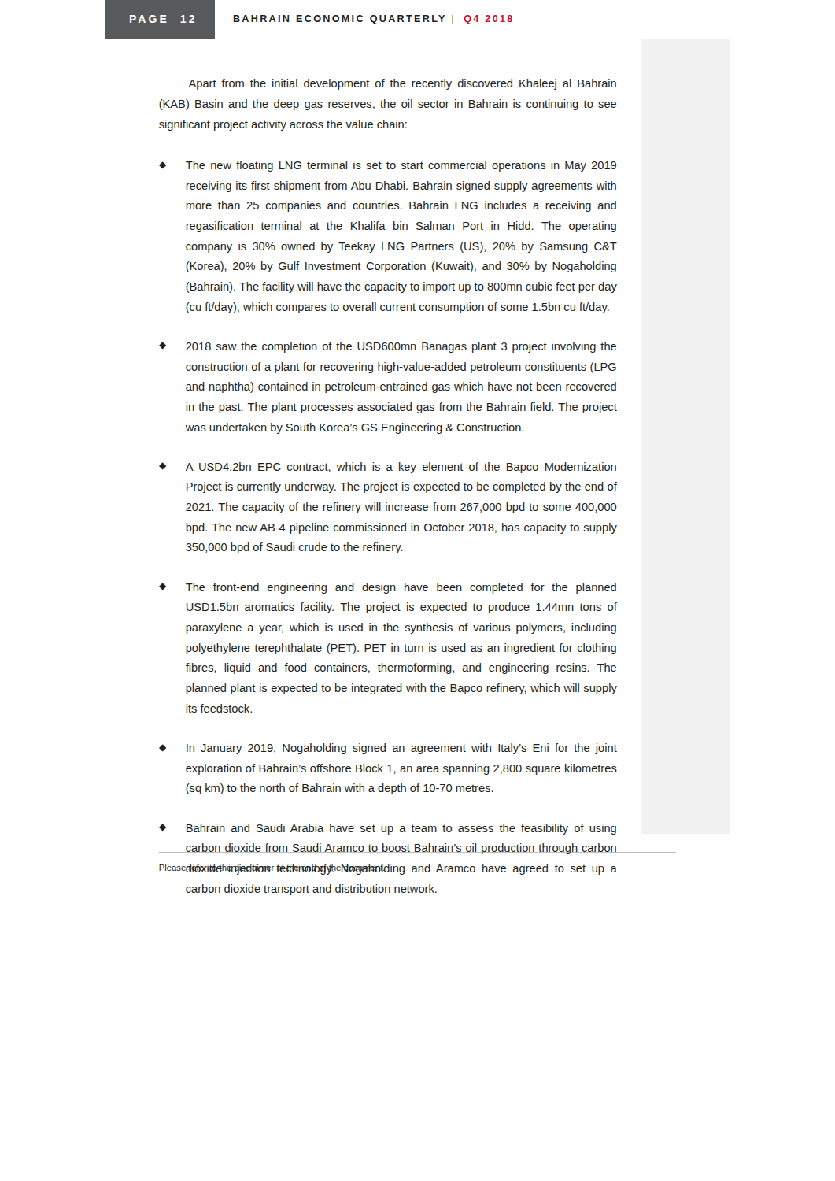PAGE 12
BAHRAIN ECONOMIC QUARTERLY|Q4 2018
Apart from the initial development of the recently discovered Khaleej al Bahrain (KAB) Basin and the deep gas reserves, the oil sector in Bahrain is continuing to see significant project activity across the value chain:
The new floating LNG terminal is set to start commercial operations in May 2019 receiving its first shipment from Abu Dhabi. Bahrain signed supply agreements with more than 25 companies and countries. Bahrain LNG includes a receiving and regasification terminal at the Khalifa bin Salman Port in Hidd. The operating company is 30% owned by Teekay LNG Partners (US), 20% by Samsung C&T (Korea), 20% by Gulf Investment Corporation (Kuwait), and 30% by Nogaholding (Bahrain). The facility will have the capacity to import up to 800mn cubic feet per day (cu ft/day), which compares to overall current consumption of some 1.5bn cu ft/day.
2018 saw the completion of the USD600mn Banagas plant 3 project involving the construction of a plant for recovering high-value-added petroleum constituents (LPG and naphtha) contained in petroleum-entrained gas which have not been recovered in the past. The plant processes associated gas from the Bahrain field. The project was undertaken by South Korea’s GS Engineering & Construction.
A USD4.2bn EPC contract, which is a key element of the Bapco Modernization Project is currently underway. The project is expected to be completed by the end of 2021. The capacity of the refinery will increase from 267,000 bpd to some 400,000 bpd. The new AB-4 pipeline commissioned in October 2018, has capacity to supply 350,000 bpd of Saudi crude to the refinery.
The front-end engineering and design have been completed for the planned USD1.5bn aromatics facility. The project is expected to produce 1.44mn tons of paraxylene a year, which is used in the synthesis of various polymers, including polyethylene terephthalate (PET). PET in turn is used as an ingredient for clothing fibres, liquid and food containers, thermoforming, and engineering resins. The planned plant is expected to be integrated with the Bapco refinery, which will supply its feedstock.
In January 2019, Nogaholding signed an agreement with Italy’s Eni for the joint exploration of Bahrain’s offshore Block 1, an area spanning 2,800 square kilometres (sq km) to the north of Bahrain with a depth of 10-70 metres.
Bahrain and Saudi Arabia have set up a team to assess the feasibility of using carbon dioxide from Saudi Aramco to boost Bahrain’s oil production through carbon dioxide injection technology. Nogaholding and Aramco have agreed to set up a carbon dioxide transport and distribution network.
Please refer to the disclaimer at the end of the document.